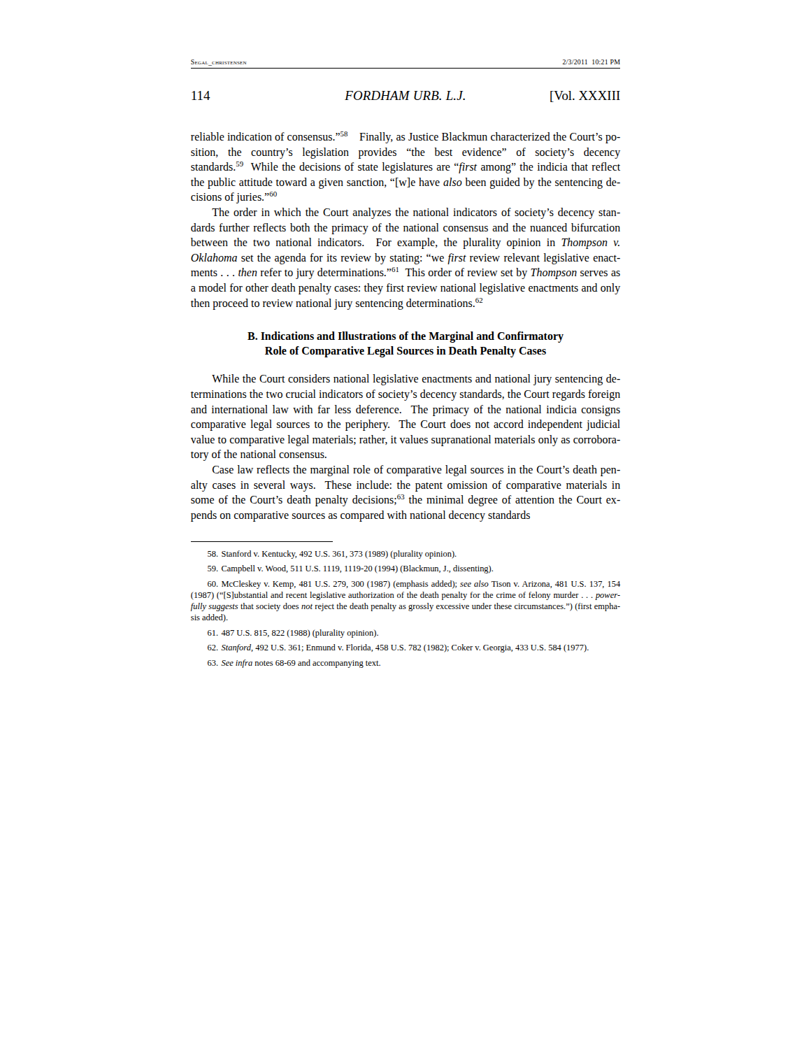Segal_Christensen 2/3/2011 10:21 PM
114 FORDHAM URB. L.J. [Vol. XXXIII
reliable indication of consensus.”58 Finally, as Justice Blackmun characterized the Court’s position, the country’s legislation provides “the best evidence” of society’s decency standards.59 While the decisions of state legislatures are “first among” the indicia that reflect the public attitude toward a given sanction, “[w]e have also been guided by the sentencing decisions of juries.”60
The order in which the Court analyzes the national indicators of society’s decency standards further reflects both the primacy of the national consensus and the nuanced bifurcation between the two national indicators. For example, the plurality opinion in Thompson v. Oklahoma set the agenda for its review by stating: “we first review relevant legislative enactments . . . then refer to jury determinations.”61 This order of review set by Thompson serves as a model for other death penalty cases: they first review national legislative enactments and only then proceed to review national jury sentencing determinations.62
B. Indications and Illustrations of the Marginal and Confirmatory Role of Comparative Legal Sources in Death Penalty Cases
While the Court considers national legislative enactments and national jury sentencing determinations the two crucial indicators of society’s decency standards, the Court regards foreign and international law with far less deference. The primacy of the national indicia consigns comparative legal sources to the periphery. The Court does not accord independent judicial value to comparative legal materials; rather, it values supranational materials only as corroboratory of the national consensus.
Case law reflects the marginal role of comparative legal sources in the Court’s death penalty cases in several ways. These include: the patent omission of comparative materials in some of the Court’s death penalty decisions;63 the minimal degree of attention the Court expends on comparative sources as compared with national decency standards
58. Stanford v. Kentucky, 492 U.S. 361, 373 (1989) (plurality opinion).
59. Campbell v. Wood, 511 U.S. 1119, 1119-20 (1994) (Blackmun, J., dissenting).
60. McCleskey v. Kemp, 481 U.S. 279, 300 (1987) (emphasis added); see also Tison v. Arizona, 481 U.S. 137, 154 (1987) (“[S]ubstantial and recent legislative authorization of the death penalty for the crime of felony murder . . . powerfully suggests that society does not reject the death penalty as grossly excessive under these circumstances.”) (first emphasis added).
61. 487 U.S. 815, 822 (1988) (plurality opinion).
62. Stanford, 492 U.S. 361; Enmund v. Florida, 458 U.S. 782 (1982); Coker v. Georgia, 433 U.S. 584 (1977).
63. See infra notes 68-69 and accompanying text.